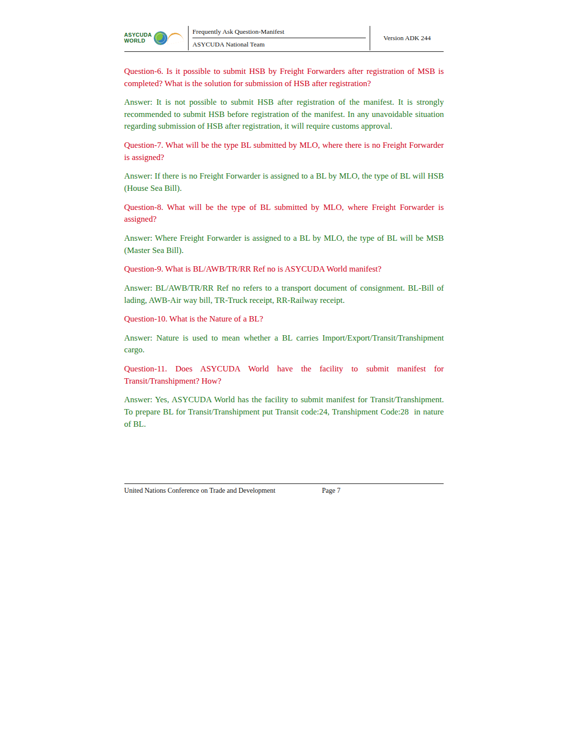ASYCUDA
WORLD
Frequently Ask Question-Manifest
ASYCUDA National Team
Version ADK 244
Question-6. Is it possible to submit HSB by Freight Forwarders after registration of MSB is completed? What is the solution for submission of HSB after registration?
Answer: It is not possible to submit HSB after registration of the manifest. It is strongly recommended to submit HSB before registration of the manifest. In any unavoidable situation regarding submission of HSB after registration, it will require customs approval.
Question-7. What will be the type BL submitted by MLO, where there is no Freight Forwarder is assigned?
Answer: If there is no Freight Forwarder is assigned to a BL by MLO, the type of BL will HSB (House Sea Bill).
Question-8. What will be the type of BL submitted by MLO, where Freight Forwarder is assigned?
Answer: Where Freight Forwarder is assigned to a BL by MLO, the type of BL will be MSB (Master Sea Bill).
Question-9. What is BL/AWB/TR/RR Ref no is ASYCUDA World manifest?
Answer: BL/AWB/TR/RR Ref no refers to a transport document of consignment. BL-Bill of lading, AWB-Air way bill, TR-Truck receipt, RR-Railway receipt.
Question-10. What is the Nature of a BL?
Answer: Nature is used to mean whether a BL carries Import/Export/Transit/Transhipment cargo.
Question-11. Does ASYCUDA World have the facility to submit manifest for Transit/Transhipment? How?
Answer: Yes, ASYCUDA World has the facility to submit manifest for Transit/Transhipment. To prepare BL for Transit/Transhipment put Transit code:24, Transhipment Code:28 in nature of BL.
United Nations Conference on Trade and Development
Page 7